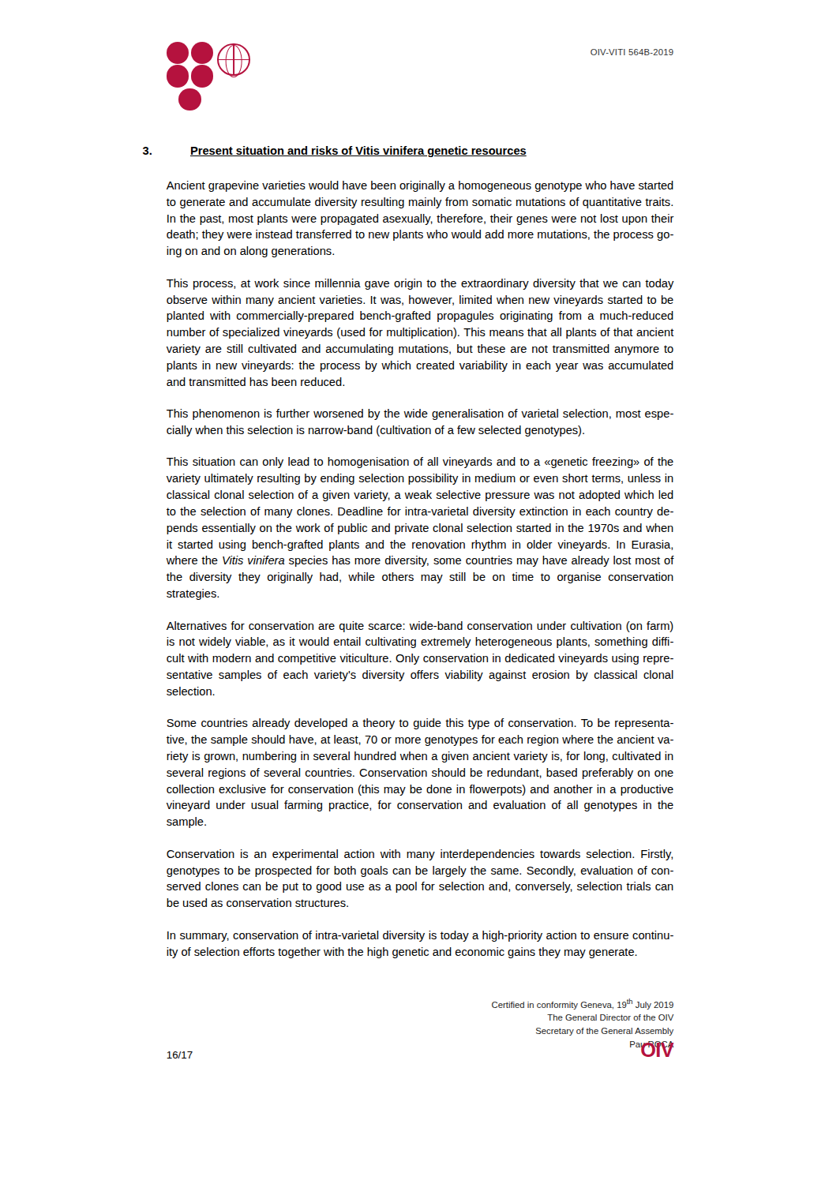OIV-VITI 564B-2019
3. Present situation and risks of Vitis vinifera genetic resources
Ancient grapevine varieties would have been originally a homogeneous genotype who have started to generate and accumulate diversity resulting mainly from somatic mutations of quantitative traits. In the past, most plants were propagated asexually, therefore, their genes were not lost upon their death; they were instead transferred to new plants who would add more mutations, the process going on and on along generations.
This process, at work since millennia gave origin to the extraordinary diversity that we can today observe within many ancient varieties. It was, however, limited when new vineyards started to be planted with commercially-prepared bench-grafted propagules originating from a much-reduced number of specialized vineyards (used for multiplication). This means that all plants of that ancient variety are still cultivated and accumulating mutations, but these are not transmitted anymore to plants in new vineyards: the process by which created variability in each year was accumulated and transmitted has been reduced.
This phenomenon is further worsened by the wide generalisation of varietal selection, most especially when this selection is narrow-band (cultivation of a few selected genotypes).
This situation can only lead to homogenisation of all vineyards and to a «genetic freezing» of the variety ultimately resulting by ending selection possibility in medium or even short terms, unless in classical clonal selection of a given variety, a weak selective pressure was not adopted which led to the selection of many clones. Deadline for intra-varietal diversity extinction in each country depends essentially on the work of public and private clonal selection started in the 1970s and when it started using bench-grafted plants and the renovation rhythm in older vineyards. In Eurasia, where the Vitis vinifera species has more diversity, some countries may have already lost most of the diversity they originally had, while others may still be on time to organise conservation strategies.
Alternatives for conservation are quite scarce: wide-band conservation under cultivation (on farm) is not widely viable, as it would entail cultivating extremely heterogeneous plants, something difficult with modern and competitive viticulture. Only conservation in dedicated vineyards using representative samples of each variety's diversity offers viability against erosion by classical clonal selection.
Some countries already developed a theory to guide this type of conservation. To be representative, the sample should have, at least, 70 or more genotypes for each region where the ancient variety is grown, numbering in several hundred when a given ancient variety is, for long, cultivated in several regions of several countries. Conservation should be redundant, based preferably on one collection exclusive for conservation (this may be done in flowerpots) and another in a productive vineyard under usual farming practice, for conservation and evaluation of all genotypes in the sample.
Conservation is an experimental action with many interdependencies towards selection. Firstly, genotypes to be prospected for both goals can be largely the same. Secondly, evaluation of conserved clones can be put to good use as a pool for selection and, conversely, selection trials can be used as conservation structures.
In summary, conservation of intra-varietal diversity is today a high-priority action to ensure continuity of selection efforts together with the high genetic and economic gains they may generate.
Certified in conformity Geneva, 19th July 2019
The General Director of the OIV
Secretary of the General Assembly
Pau ROCA
16/17
OIV